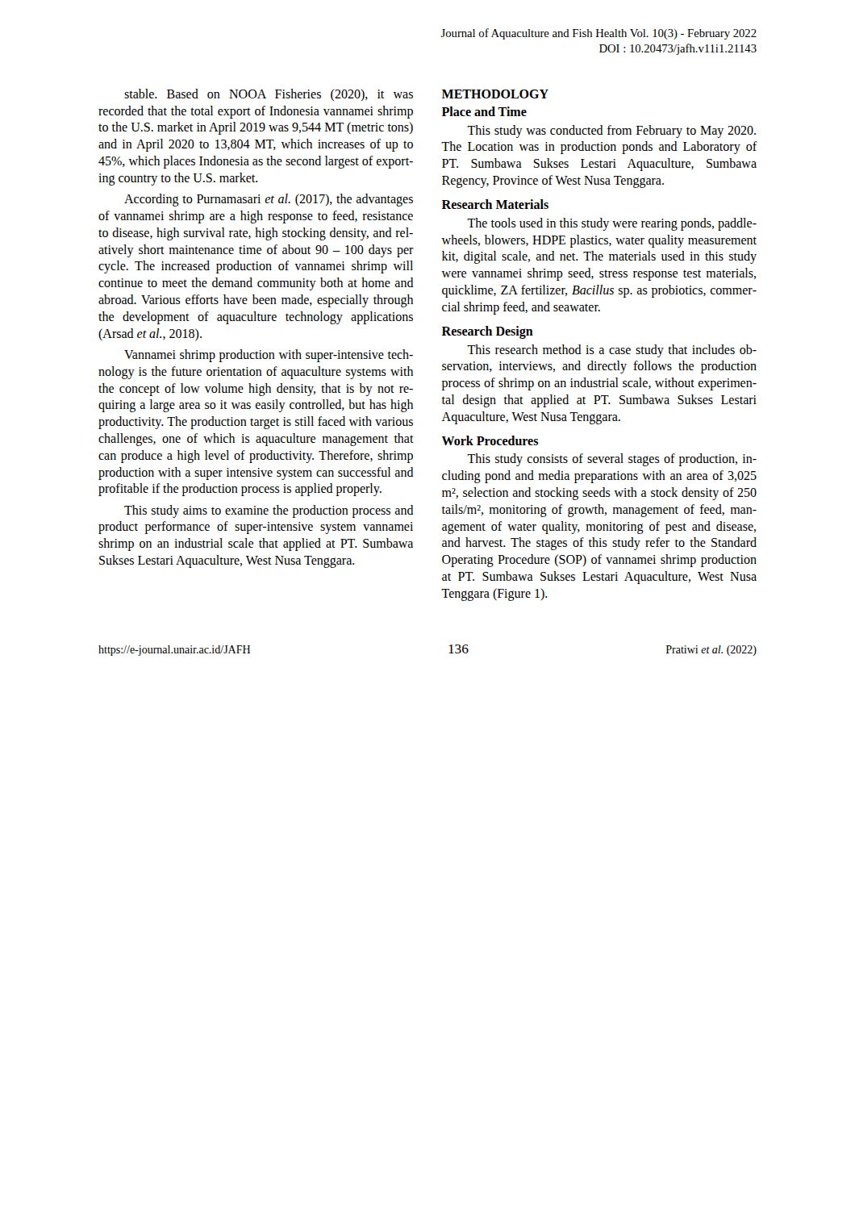Journal of Aquaculture and Fish Health Vol. 10(3) - February 2022 DOI : 10.20473/jafh.v11i1.21143
stable. Based on NOOA Fisheries (2020), it was recorded that the total export of Indonesia vannamei shrimp to the U.S. market in April 2019 was 9,544 MT (metric tons) and in April 2020 to 13,804 MT, which increases of up to 45%, which places Indonesia as the second largest of exporting country to the U.S. market.
According to Purnamasari et al. (2017), the advantages of vannamei shrimp are a high response to feed, resistance to disease, high survival rate, high stocking density, and relatively short maintenance time of about 90 – 100 days per cycle. The increased production of vannamei shrimp will continue to meet the demand community both at home and abroad. Various efforts have been made, especially through the development of aquaculture technology applications (Arsad et al., 2018).
Vannamei shrimp production with super-intensive technology is the future orientation of aquaculture systems with the concept of low volume high density, that is by not requiring a large area so it was easily controlled, but has high productivity. The production target is still faced with various challenges, one of which is aquaculture management that can produce a high level of productivity. Therefore, shrimp production with a super intensive system can successful and profitable if the production process is applied properly.
This study aims to examine the production process and product performance of super-intensive system vannamei shrimp on an industrial scale that applied at PT. Sumbawa Sukses Lestari Aquaculture, West Nusa Tenggara.
METHODOLOGY
Place and Time
This study was conducted from February to May 2020. The Location was in production ponds and Laboratory of PT. Sumbawa Sukses Lestari Aquaculture, Sumbawa Regency, Province of West Nusa Tenggara.
Research Materials
The tools used in this study were rearing ponds, paddlewheels, blowers, HDPE plastics, water quality measurement kit, digital scale, and net. The materials used in this study were vannamei shrimp seed, stress response test materials, quicklime, ZA fertilizer, Bacillus sp. as probiotics, commercial shrimp feed, and seawater.
Research Design
This research method is a case study that includes observation, interviews, and directly follows the production process of shrimp on an industrial scale, without experimental design that applied at PT. Sumbawa Sukses Lestari Aquaculture, West Nusa Tenggara.
Work Procedures
This study consists of several stages of production, including pond and media preparations with an area of 3,025 m², selection and stocking seeds with a stock density of 250 tails/m², monitoring of growth, management of feed, management of water quality, monitoring of pest and disease, and harvest. The stages of this study refer to the Standard Operating Procedure (SOP) of vannamei shrimp production at PT. Sumbawa Sukses Lestari Aquaculture, West Nusa Tenggara (Figure 1).
https://e-journal.unair.ac.id/JAFH 136 Pratiwi et al. (2022)